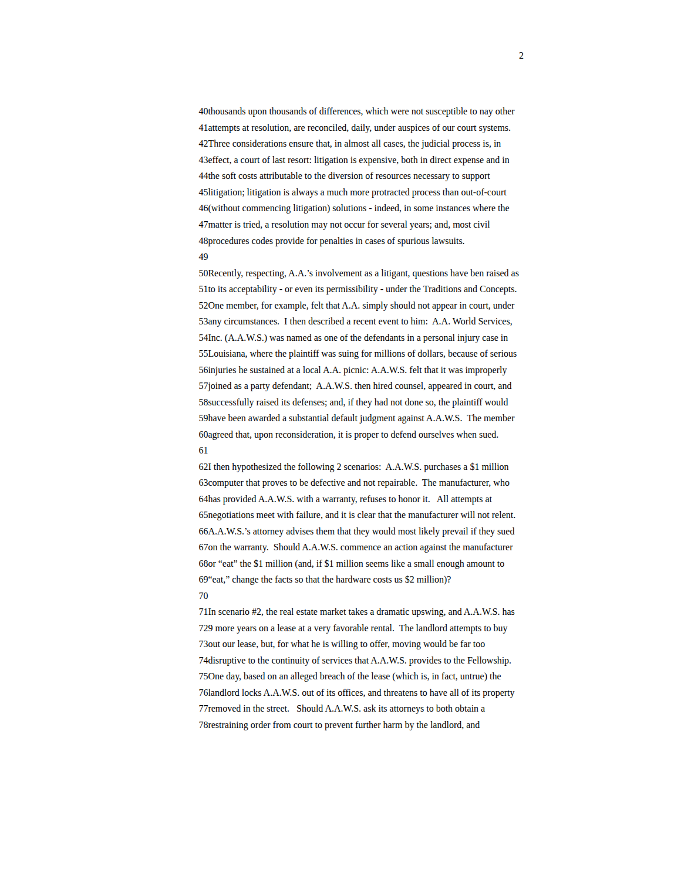2
| 40 | thousands upon thousands of differences, which were not susceptible to nay other |
| 41 | attempts at resolution, are reconciled, daily, under auspices of our court systems. |
| 42 | Three considerations ensure that, in almost all cases, the judicial process is, in |
| 43 | effect, a court of last resort: litigation is expensive, both in direct expense and in |
| 44 | the soft costs attributable to the diversion of resources necessary to support |
| 45 | litigation; litigation is always a much more protracted process than out-of-court |
| 46 | (without commencing litigation) solutions - indeed, in some instances where the |
| 47 | matter is tried, a resolution may not occur for several years; and, most civil |
| 48 | procedures codes provide for penalties in cases of spurious lawsuits. |
| 49 | |
| 50 | Recently, respecting, A.A.’s involvement as a litigant, questions have ben raised as |
| 51 | to its acceptability - or even its permissibility - under the Traditions and Concepts. |
| 52 | One member, for example, felt that A.A. simply should not appear in court, under |
| 53 | any circumstances. I then described a recent event to him: A.A. World Services, |
| 54 | Inc. (A.A.W.S.) was named as one of the defendants in a personal injury case in |
| 55 | Louisiana, where the plaintiff was suing for millions of dollars, because of serious |
| 56 | injuries he sustained at a local A.A. picnic: A.A.W.S. felt that it was improperly |
| 57 | joined as a party defendant; A.A.W.S. then hired counsel, appeared in court, and |
| 58 | successfully raised its defenses; and, if they had not done so, the plaintiff would |
| 59 | have been awarded a substantial default judgment against A.A.W.S. The member |
| 60 | agreed that, upon reconsideration, it is proper to defend ourselves when sued. |
| 61 | |
| 62 | I then hypothesized the following 2 scenarios: A.A.W.S. purchases a $1 million |
| 63 | computer that proves to be defective and not repairable. The manufacturer, who |
| 64 | has provided A.A.W.S. with a warranty, refuses to honor it. All attempts at |
| 65 | negotiations meet with failure, and it is clear that the manufacturer will not relent. |
| 66 | A.A.W.S.’s attorney advises them that they would most likely prevail if they sued |
| 67 | on the warranty. Should A.A.W.S. commence an action against the manufacturer |
| 68 | or “eat” the $1 million (and, if $1 million seems like a small enough amount to |
| 69 | “eat,” change the facts so that the hardware costs us $2 million)? |
| 70 | |
| 71 | In scenario #2, the real estate market takes a dramatic upswing, and A.A.W.S. has |
| 72 | 9 more years on a lease at a very favorable rental. The landlord attempts to buy |
| 73 | out our lease, but, for what he is willing to offer, moving would be far too |
| 74 | disruptive to the continuity of services that A.A.W.S. provides to the Fellowship. |
| 75 | One day, based on an alleged breach of the lease (which is, in fact, untrue) the |
| 76 | landlord locks A.A.W.S. out of its offices, and threatens to have all of its property |
| 77 | removed in the street. Should A.A.W.S. ask its attorneys to both obtain a |
| 78 | restraining order from court to prevent further harm by the landlord, and |